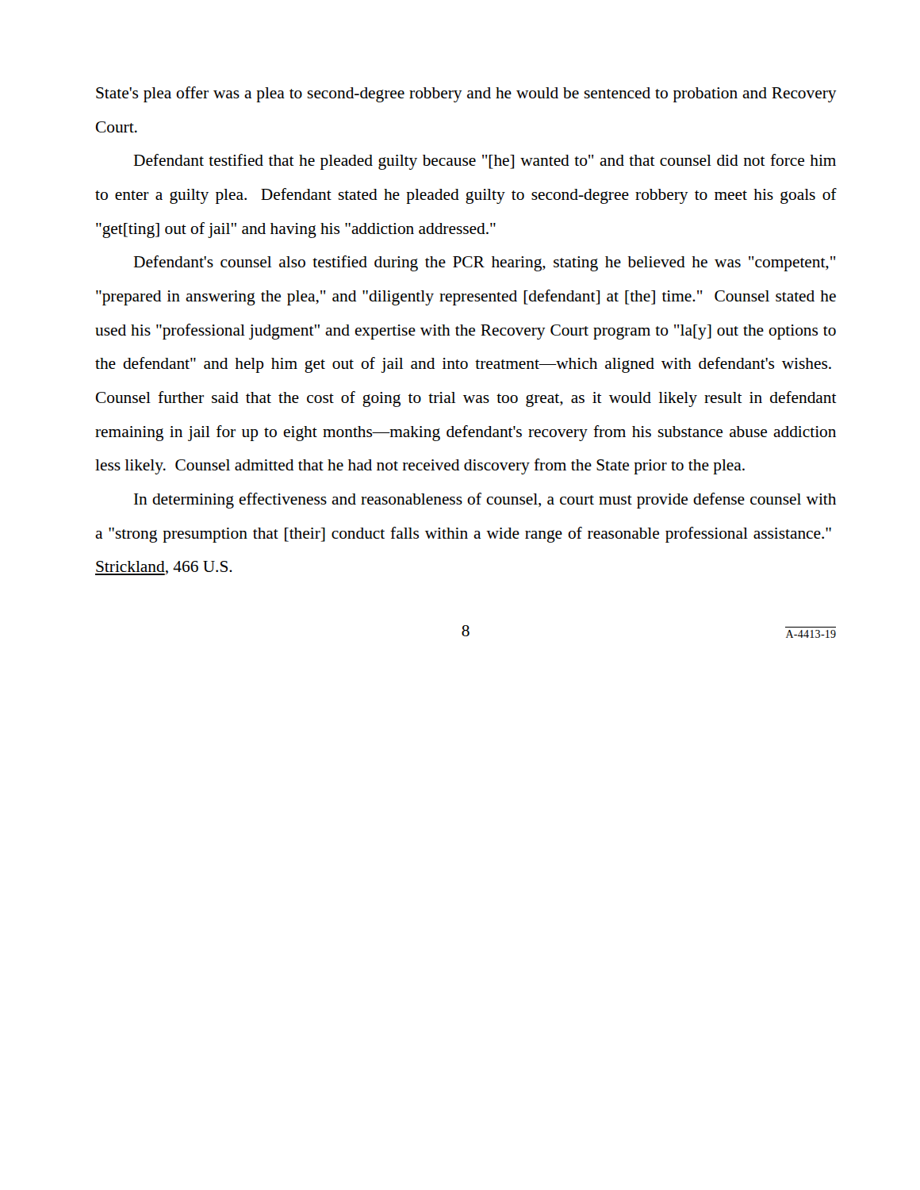State's plea offer was a plea to second-degree robbery and he would be sentenced to probation and Recovery Court.
Defendant testified that he pleaded guilty because "[he] wanted to" and that counsel did not force him to enter a guilty plea. Defendant stated he pleaded guilty to second-degree robbery to meet his goals of "get[ting] out of jail" and having his "addiction addressed."
Defendant's counsel also testified during the PCR hearing, stating he believed he was "competent," "prepared in answering the plea," and "diligently represented [defendant] at [the] time." Counsel stated he used his "professional judgment" and expertise with the Recovery Court program to "la[y] out the options to the defendant" and help him get out of jail and into treatment—which aligned with defendant's wishes. Counsel further said that the cost of going to trial was too great, as it would likely result in defendant remaining in jail for up to eight months—making defendant's recovery from his substance abuse addiction less likely. Counsel admitted that he had not received discovery from the State prior to the plea.
In determining effectiveness and reasonableness of counsel, a court must provide defense counsel with a "strong presumption that [their] conduct falls within a wide range of reasonable professional assistance." Strickland, 466 U.S.
8
A-4413-19